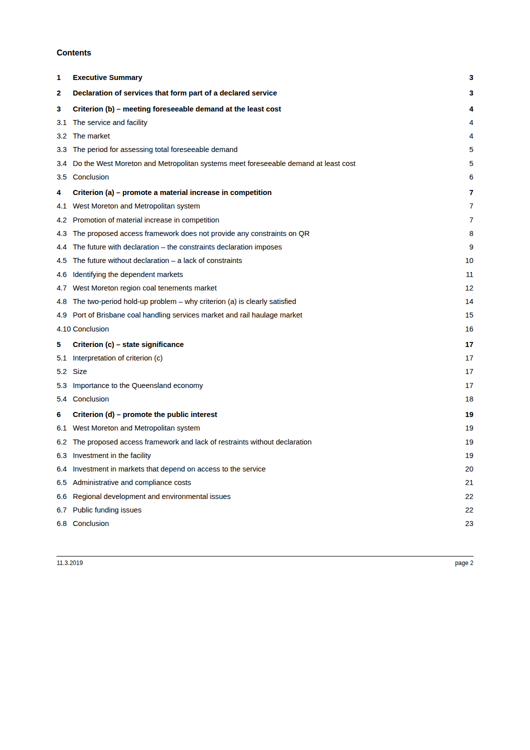Contents
| 1 | Executive Summary | 3 |
| 2 | Declaration of services that form part of a declared service | 3 |
| 3 | Criterion (b) – meeting foreseeable demand at the least cost | 4 |
| 3.1 | The service and facility | 4 |
| 3.2 | The market | 4 |
| 3.3 | The period for assessing total foreseeable demand | 5 |
| 3.4 | Do the West Moreton and Metropolitan systems meet foreseeable demand at least cost | 5 |
| 3.5 | Conclusion | 6 |
| 4 | Criterion (a) – promote a material increase in competition | 7 |
| 4.1 | West Moreton and Metropolitan system | 7 |
| 4.2 | Promotion of material increase in competition | 7 |
| 4.3 | The proposed access framework does not provide any constraints on QR | 8 |
| 4.4 | The future with declaration – the constraints declaration imposes | 9 |
| 4.5 | The future without declaration – a lack of constraints | 10 |
| 4.6 | Identifying the dependent markets | 11 |
| 4.7 | West Moreton region coal tenements market | 12 |
| 4.8 | The two-period hold-up problem – why criterion (a) is clearly satisfied | 14 |
| 4.9 | Port of Brisbane coal handling services market and rail haulage market | 15 |
| 4.10 | Conclusion | 16 |
| 5 | Criterion (c) – state significance | 17 |
| 5.1 | Interpretation of criterion (c) | 17 |
| 5.2 | Size | 17 |
| 5.3 | Importance to the Queensland economy | 17 |
| 5.4 | Conclusion | 18 |
| 6 | Criterion (d) – promote the public interest | 19 |
| 6.1 | West Moreton and Metropolitan system | 19 |
| 6.2 | The proposed access framework and lack of restraints without declaration | 19 |
| 6.3 | Investment in the facility | 19 |
| 6.4 | Investment in markets that depend on access to the service | 20 |
| 6.5 | Administrative and compliance costs | 21 |
| 6.6 | Regional development and environmental issues | 22 |
| 6.7 | Public funding issues | 22 |
| 6.8 | Conclusion | 23 |
11.3.2019 page 2